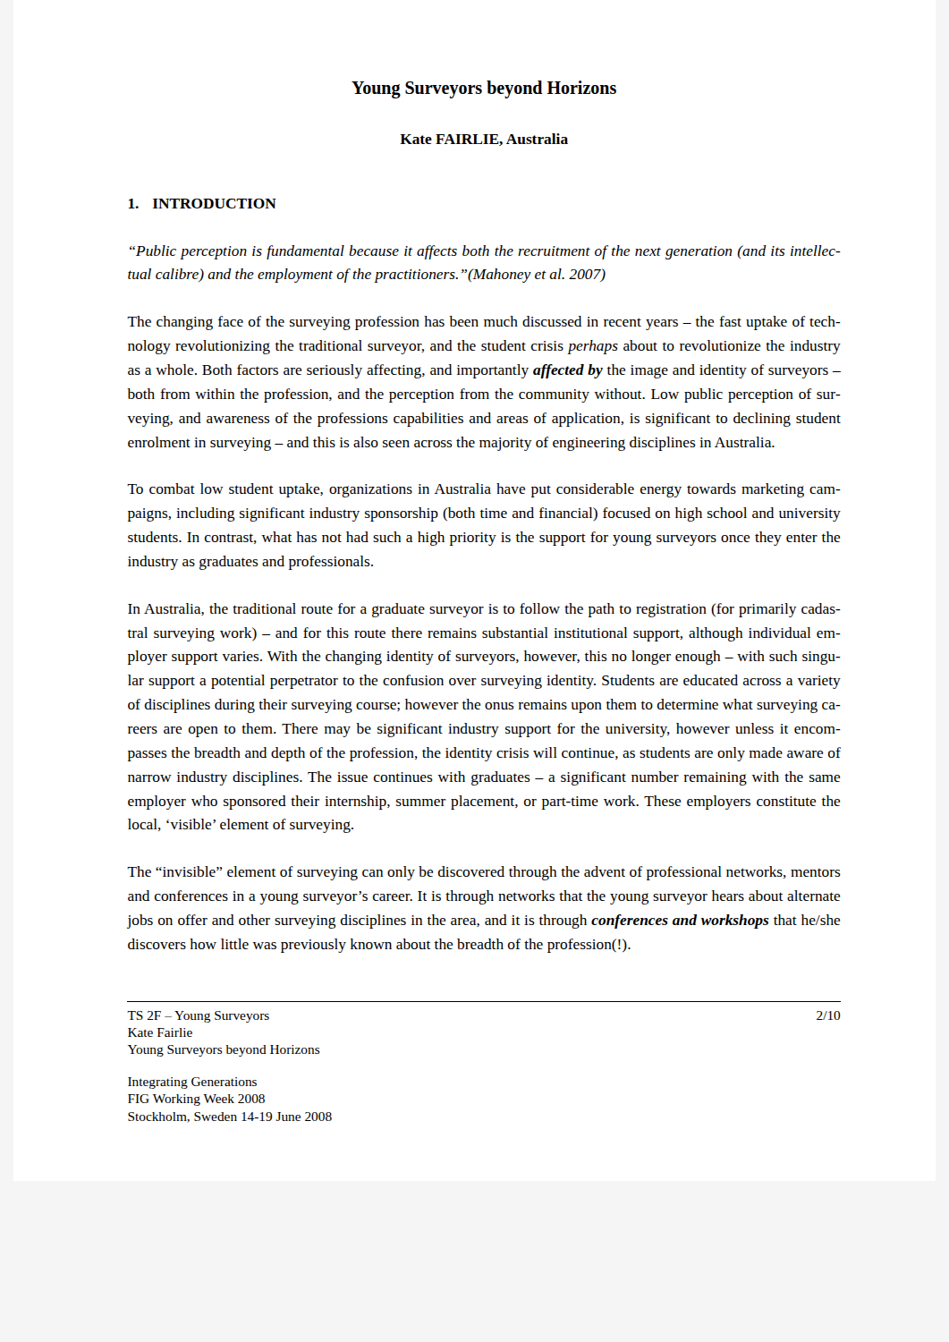Young Surveyors beyond Horizons
Kate FAIRLIE, Australia
1. INTRODUCTION
“Public perception is fundamental because it affects both the recruitment of the next generation (and its intellectual calibre) and the employment of the practitioners.”(Mahoney et al. 2007)
The changing face of the surveying profession has been much discussed in recent years – the fast uptake of technology revolutionizing the traditional surveyor, and the student crisis perhaps about to revolutionize the industry as a whole. Both factors are seriously affecting, and importantly affected by the image and identity of surveyors – both from within the profession, and the perception from the community without. Low public perception of surveying, and awareness of the professions capabilities and areas of application, is significant to declining student enrolment in surveying – and this is also seen across the majority of engineering disciplines in Australia.
To combat low student uptake, organizations in Australia have put considerable energy towards marketing campaigns, including significant industry sponsorship (both time and financial) focused on high school and university students. In contrast, what has not had such a high priority is the support for young surveyors once they enter the industry as graduates and professionals.
In Australia, the traditional route for a graduate surveyor is to follow the path to registration (for primarily cadastral surveying work) – and for this route there remains substantial institutional support, although individual employer support varies. With the changing identity of surveyors, however, this no longer enough – with such singular support a potential perpetrator to the confusion over surveying identity. Students are educated across a variety of disciplines during their surveying course; however the onus remains upon them to determine what surveying careers are open to them. There may be significant industry support for the university, however unless it encompasses the breadth and depth of the profession, the identity crisis will continue, as students are only made aware of narrow industry disciplines. The issue continues with graduates – a significant number remaining with the same employer who sponsored their internship, summer placement, or part-time work. These employers constitute the local, ‘visible’ element of surveying.
The “invisible” element of surveying can only be discovered through the advent of professional networks, mentors and conferences in a young surveyor’s career. It is through networks that the young surveyor hears about alternate jobs on offer and other surveying disciplines in the area, and it is through conferences and workshops that he/she discovers how little was previously known about the breadth of the profession(!).
2/10
TS 2F – Young Surveyors
Kate Fairlie
Young Surveyors beyond Horizons
Integrating Generations
FIG Working Week 2008
Stockholm, Sweden 14-19 June 2008